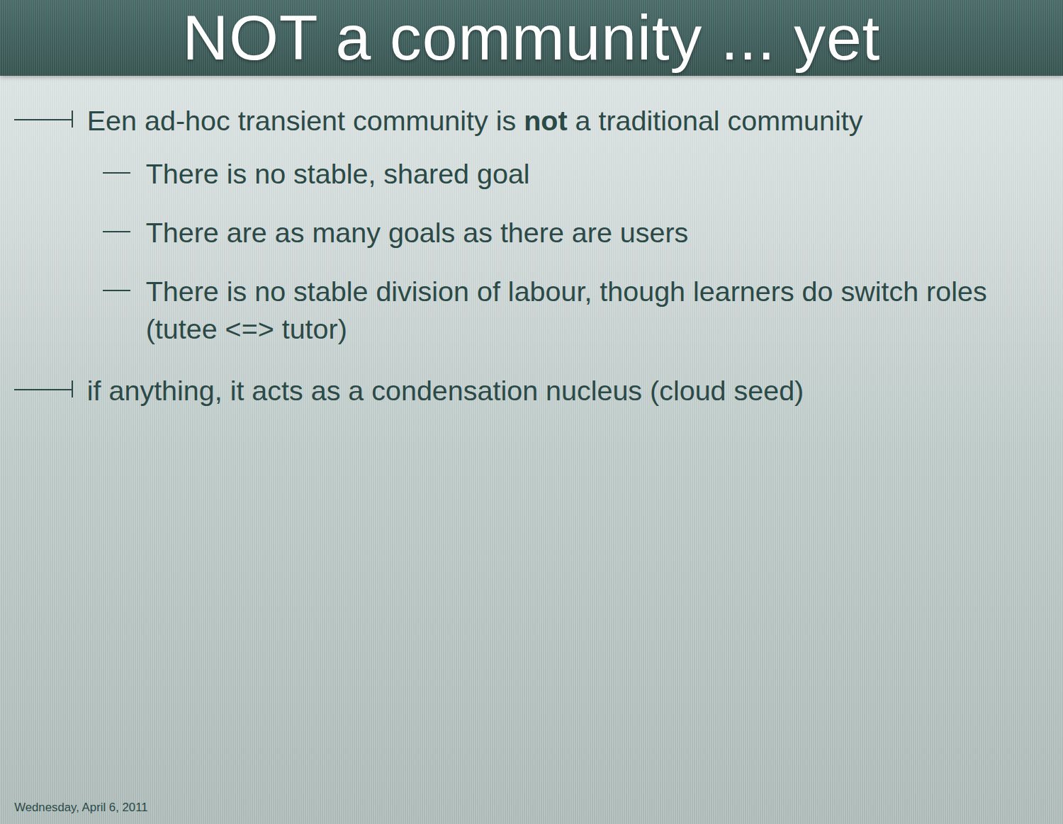NOT a community ... yet
Een ad-hoc transient community is not a traditional community
There is no stable, shared goal
There are as many goals as there are users
There is no stable division of labour, though learners do switch roles (tutee <=> tutor)
if anything, it acts as a condensation nucleus (cloud seed)
Wednesday, April 6, 2011